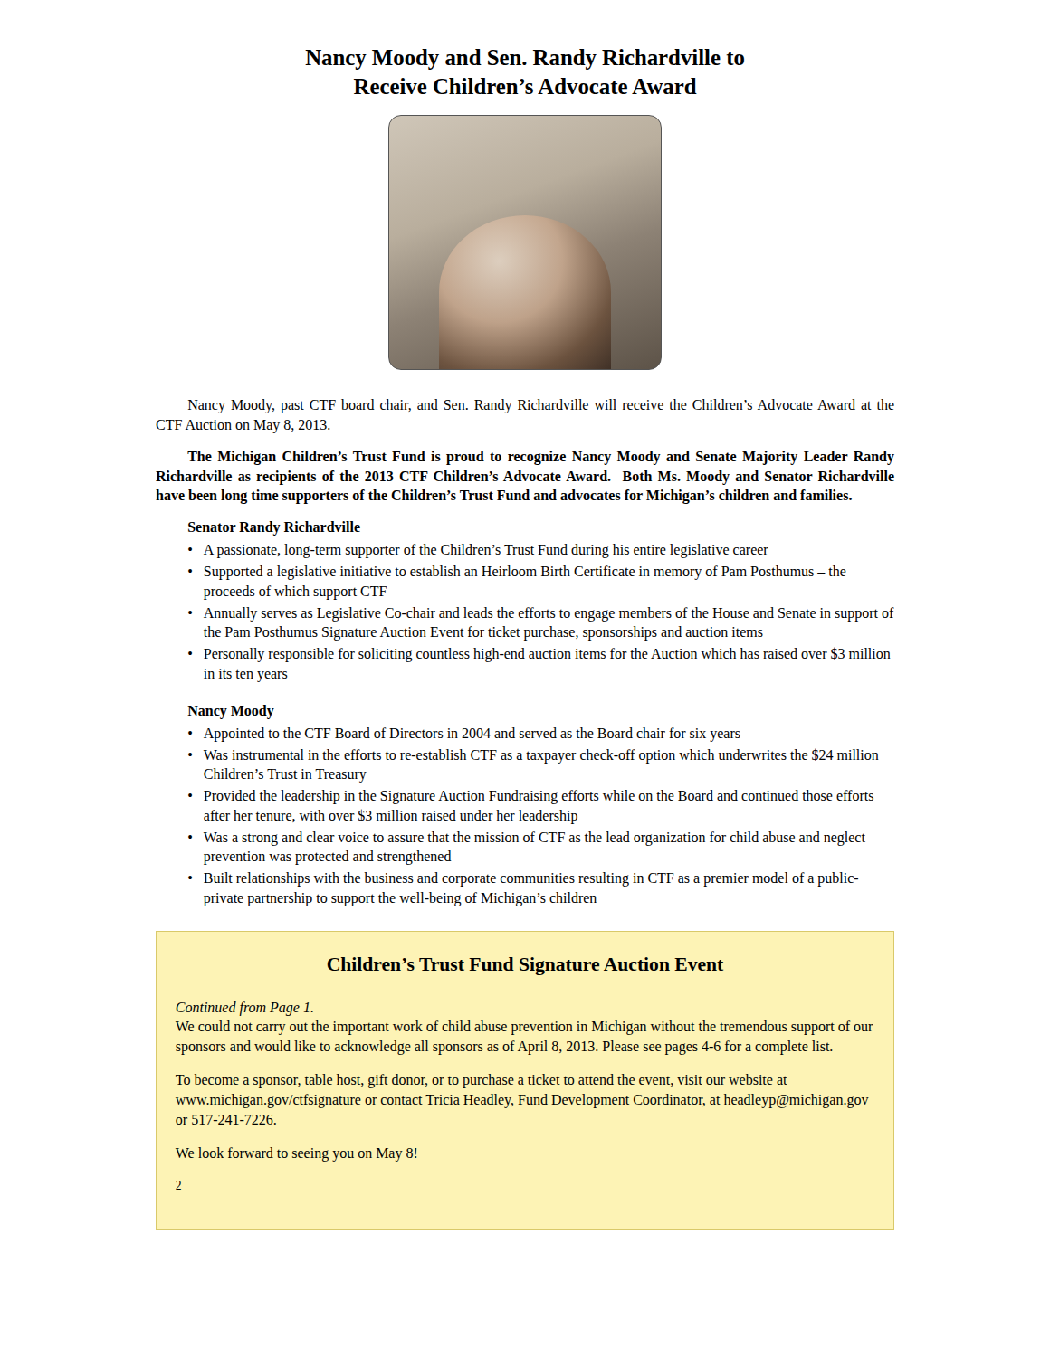Nancy Moody and Sen. Randy Richardville to
Receive Children’s Advocate Award
Nancy Moody, past CTF board chair, and Sen. Randy Richardville will receive the Children’s Advocate Award at the CTF Auction on May 8, 2013.
The Michigan Children’s Trust Fund is proud to recognize Nancy Moody and Senate Majority Leader Randy Richardville as recipients of the 2013 CTF Children’s Advocate Award. Both Ms. Moody and Senator Richardville have been long time supporters of the Children’s Trust Fund and advocates for Michigan’s children and families.
Senator Randy Richardville
A passionate, long-term supporter of the Children’s Trust Fund during his entire legislative career
Supported a legislative initiative to establish an Heirloom Birth Certificate in memory of Pam Posthumus – the proceeds of which support CTF
Annually serves as Legislative Co-chair and leads the efforts to engage members of the House and Senate in support of the Pam Posthumus Signature Auction Event for ticket purchase, sponsorships and auction items
Personally responsible for soliciting countless high-end auction items for the Auction which has raised over $3 million in its ten years
Nancy Moody
Appointed to the CTF Board of Directors in 2004 and served as the Board chair for six years
Was instrumental in the efforts to re-establish CTF as a taxpayer check-off option which underwrites the $24 million Children’s Trust in Treasury
Provided the leadership in the Signature Auction Fundraising efforts while on the Board and continued those efforts after her tenure, with over $3 million raised under her leadership
Was a strong and clear voice to assure that the mission of CTF as the lead organization for child abuse and neglect prevention was protected and strengthened
Built relationships with the business and corporate communities resulting in CTF as a premier model of a public-private partnership to support the well-being of Michigan’s children
Children’s Trust Fund Signature Auction Event
Continued from Page 1.
We could not carry out the important work of child abuse prevention in Michigan without the tremendous support of our sponsors and would like to acknowledge all sponsors as of April 8, 2013. Please see pages 4-6 for a complete list.
To become a sponsor, table host, gift donor, or to purchase a ticket to attend the event, visit our website at www.michigan.gov/ctfsignature or contact Tricia Headley, Fund Development Coordinator, at headleyp@michigan.gov or 517-241-7226.
We look forward to seeing you on May 8!
2